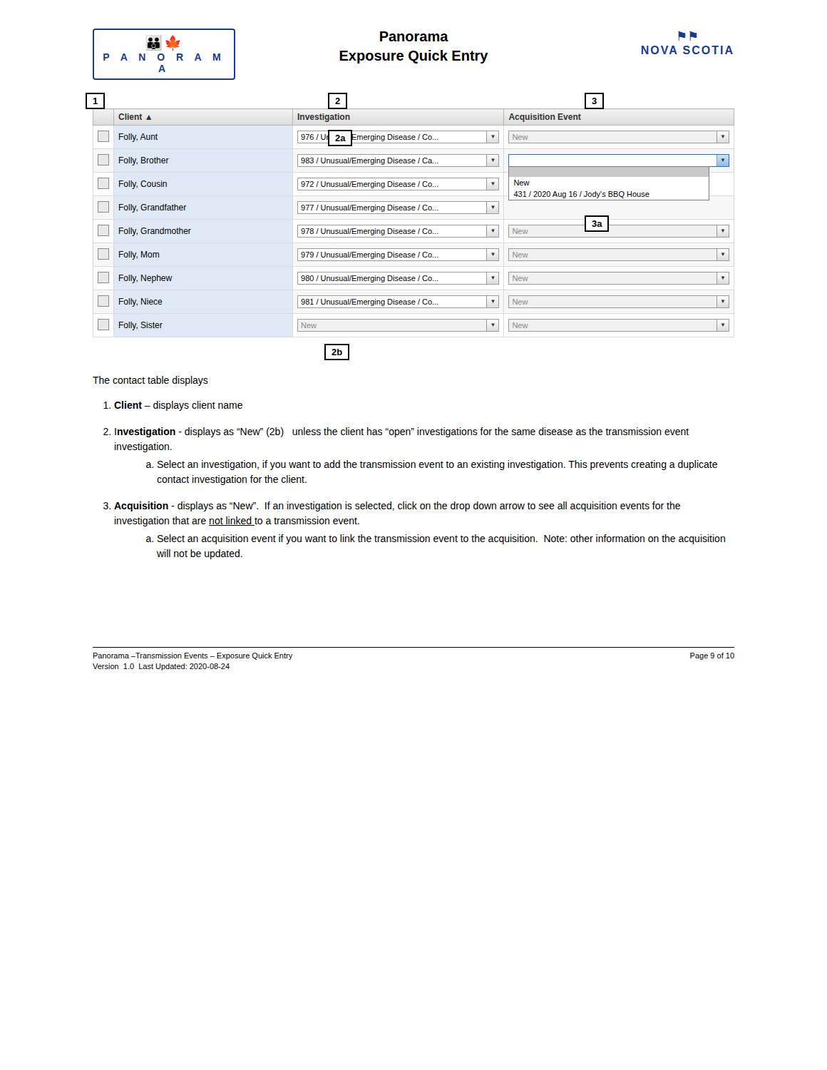👪🍁
P A N O R A M A
Panorama
Exposure Quick Entry
⚑⚑
NOVA SCOTIA
1
2
3
2a
3a
2b
| | Client ▲ | Investigation | Acquisition Event |
| --- | --- | --- | --- |
| | Folly, Aunt | 976 / Unusual/Emerging Disease / Co... ▼ | New ▼ |
| | Folly, Brother | 983 / Unusual/Emerging Disease / Ca... ▼ | ▼ New 431 / 2020 Aug 16 / Jody's BBQ House |
| | Folly, Cousin | 972 / Unusual/Emerging Disease / Co... ▼ | |
| | Folly, Grandfather | 977 / Unusual/Emerging Disease / Co... ▼ | |
| | Folly, Grandmother | 978 / Unusual/Emerging Disease / Co... ▼ | New ▼ |
| | Folly, Mom | 979 / Unusual/Emerging Disease / Co... ▼ | New ▼ |
| | Folly, Nephew | 980 / Unusual/Emerging Disease / Co... ▼ | New ▼ |
| | Folly, Niece | 981 / Unusual/Emerging Disease / Co... ▼ | New ▼ |
| | Folly, Sister | New ▼ | New ▼ |
The contact table displays
Client – displays client name
Investigation - displays as “New” (2b) unless the client has “open” investigations for the same disease as the transmission event investigation.
Select an investigation, if you want to add the transmission event to an existing investigation. This prevents creating a duplicate contact investigation for the client.
Acquisition - displays as “New”. If an investigation is selected, click on the drop down arrow to see all acquisition events for the investigation that are not linked to a transmission event.
Select an acquisition event if you want to link the transmission event to the acquisition. Note: other information on the acquisition will not be updated.
Panorama –Transmission Events – Exposure Quick Entry
Version 1.0 Last Updated: 2020-08-24
Page 9 of 10